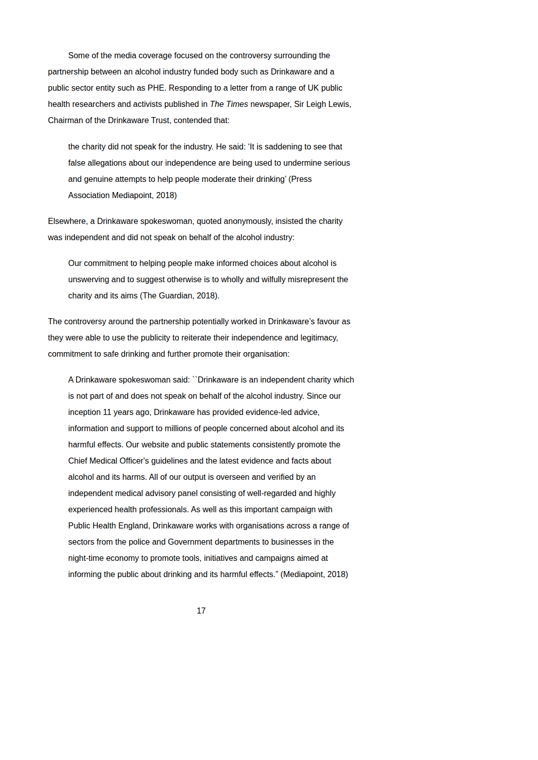Some of the media coverage focused on the controversy surrounding the partnership between an alcohol industry funded body such as Drinkaware and a public sector entity such as PHE. Responding to a letter from a range of UK public health researchers and activists published in The Times newspaper, Sir Leigh Lewis, Chairman of the Drinkaware Trust, contended that:
the charity did not speak for the industry. He said: ‘It is saddening to see that false allegations about our independence are being used to undermine serious and genuine attempts to help people moderate their drinking’ (Press Association Mediapoint, 2018)
Elsewhere, a Drinkaware spokeswoman, quoted anonymously, insisted the charity was independent and did not speak on behalf of the alcohol industry:
Our commitment to helping people make informed choices about alcohol is unswerving and to suggest otherwise is to wholly and wilfully misrepresent the charity and its aims (The Guardian, 2018).
The controversy around the partnership potentially worked in Drinkaware’s favour as they were able to use the publicity to reiterate their independence and legitimacy, commitment to safe drinking and further promote their organisation:
A Drinkaware spokeswoman said: ``Drinkaware is an independent charity which is not part of and does not speak on behalf of the alcohol industry. Since our inception 11 years ago, Drinkaware has provided evidence-led advice, information and support to millions of people concerned about alcohol and its harmful effects. Our website and public statements consistently promote the Chief Medical Officer's guidelines and the latest evidence and facts about alcohol and its harms. All of our output is overseen and verified by an independent medical advisory panel consisting of well-regarded and highly experienced health professionals. As well as this important campaign with Public Health England, Drinkaware works with organisations across a range of sectors from the police and Government departments to businesses in the night-time economy to promote tools, initiatives and campaigns aimed at informing the public about drinking and its harmful effects.” (Mediapoint, 2018)
17